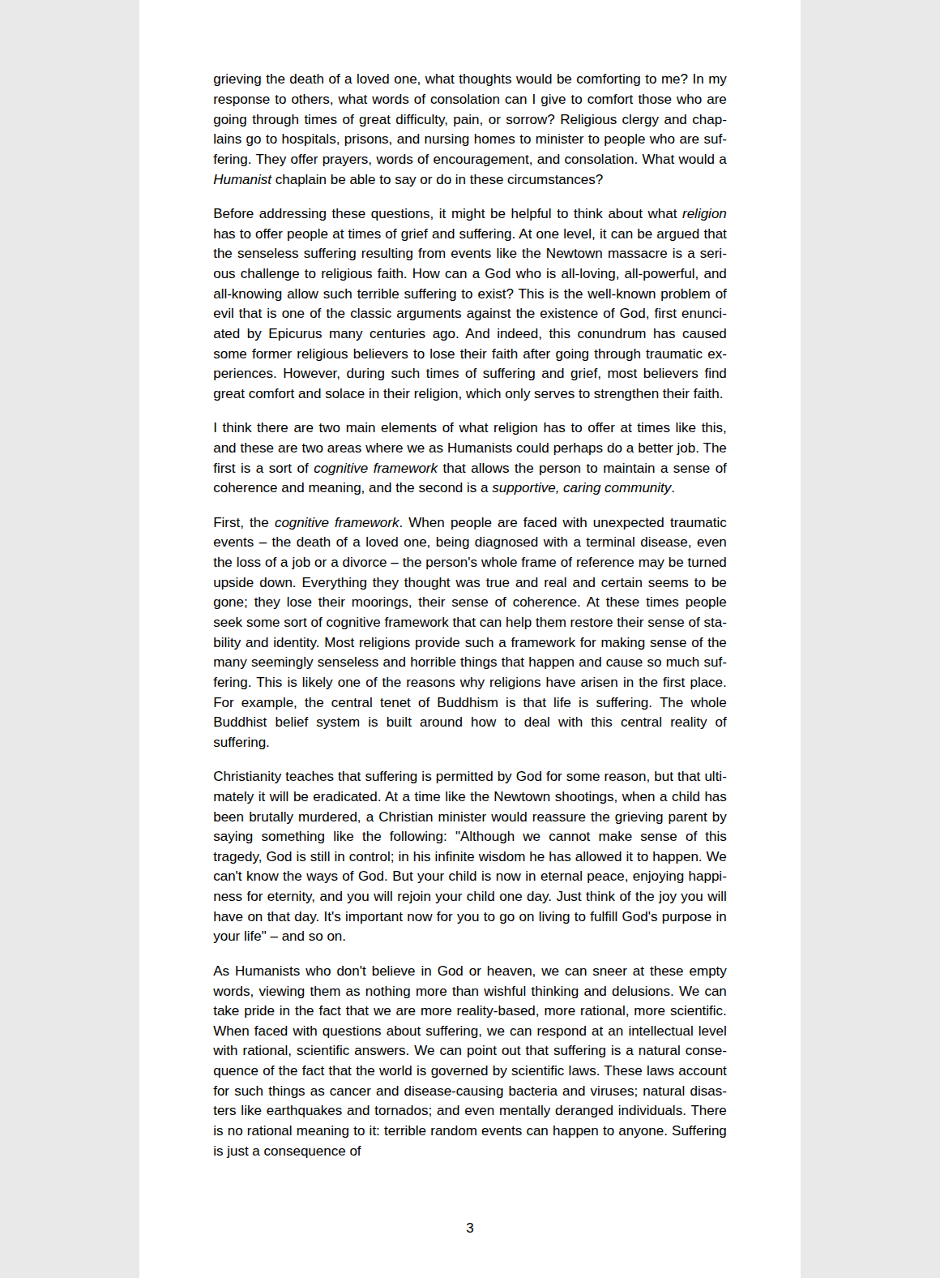grieving the death of a loved one, what thoughts would be comforting to me? In my response to others, what words of consolation can I give to comfort those who are going through times of great difficulty, pain, or sorrow? Religious clergy and chaplains go to hospitals, prisons, and nursing homes to minister to people who are suffering. They offer prayers, words of encouragement, and consolation. What would a Humanist chaplain be able to say or do in these circumstances?
Before addressing these questions, it might be helpful to think about what religion has to offer people at times of grief and suffering. At one level, it can be argued that the senseless suffering resulting from events like the Newtown massacre is a serious challenge to religious faith. How can a God who is all-loving, all-powerful, and all-knowing allow such terrible suffering to exist? This is the well-known problem of evil that is one of the classic arguments against the existence of God, first enunciated by Epicurus many centuries ago. And indeed, this conundrum has caused some former religious believers to lose their faith after going through traumatic experiences. However, during such times of suffering and grief, most believers find great comfort and solace in their religion, which only serves to strengthen their faith.
I think there are two main elements of what religion has to offer at times like this, and these are two areas where we as Humanists could perhaps do a better job. The first is a sort of cognitive framework that allows the person to maintain a sense of coherence and meaning, and the second is a supportive, caring community.
First, the cognitive framework. When people are faced with unexpected traumatic events – the death of a loved one, being diagnosed with a terminal disease, even the loss of a job or a divorce – the person's whole frame of reference may be turned upside down. Everything they thought was true and real and certain seems to be gone; they lose their moorings, their sense of coherence. At these times people seek some sort of cognitive framework that can help them restore their sense of stability and identity. Most religions provide such a framework for making sense of the many seemingly senseless and horrible things that happen and cause so much suffering. This is likely one of the reasons why religions have arisen in the first place. For example, the central tenet of Buddhism is that life is suffering. The whole Buddhist belief system is built around how to deal with this central reality of suffering.
Christianity teaches that suffering is permitted by God for some reason, but that ultimately it will be eradicated. At a time like the Newtown shootings, when a child has been brutally murdered, a Christian minister would reassure the grieving parent by saying something like the following: "Although we cannot make sense of this tragedy, God is still in control; in his infinite wisdom he has allowed it to happen. We can't know the ways of God. But your child is now in eternal peace, enjoying happiness for eternity, and you will rejoin your child one day. Just think of the joy you will have on that day. It's important now for you to go on living to fulfill God's purpose in your life" – and so on.
As Humanists who don't believe in God or heaven, we can sneer at these empty words, viewing them as nothing more than wishful thinking and delusions. We can take pride in the fact that we are more reality-based, more rational, more scientific. When faced with questions about suffering, we can respond at an intellectual level with rational, scientific answers. We can point out that suffering is a natural consequence of the fact that the world is governed by scientific laws. These laws account for such things as cancer and disease-causing bacteria and viruses; natural disasters like earthquakes and tornados; and even mentally deranged individuals. There is no rational meaning to it: terrible random events can happen to anyone. Suffering is just a consequence of
3